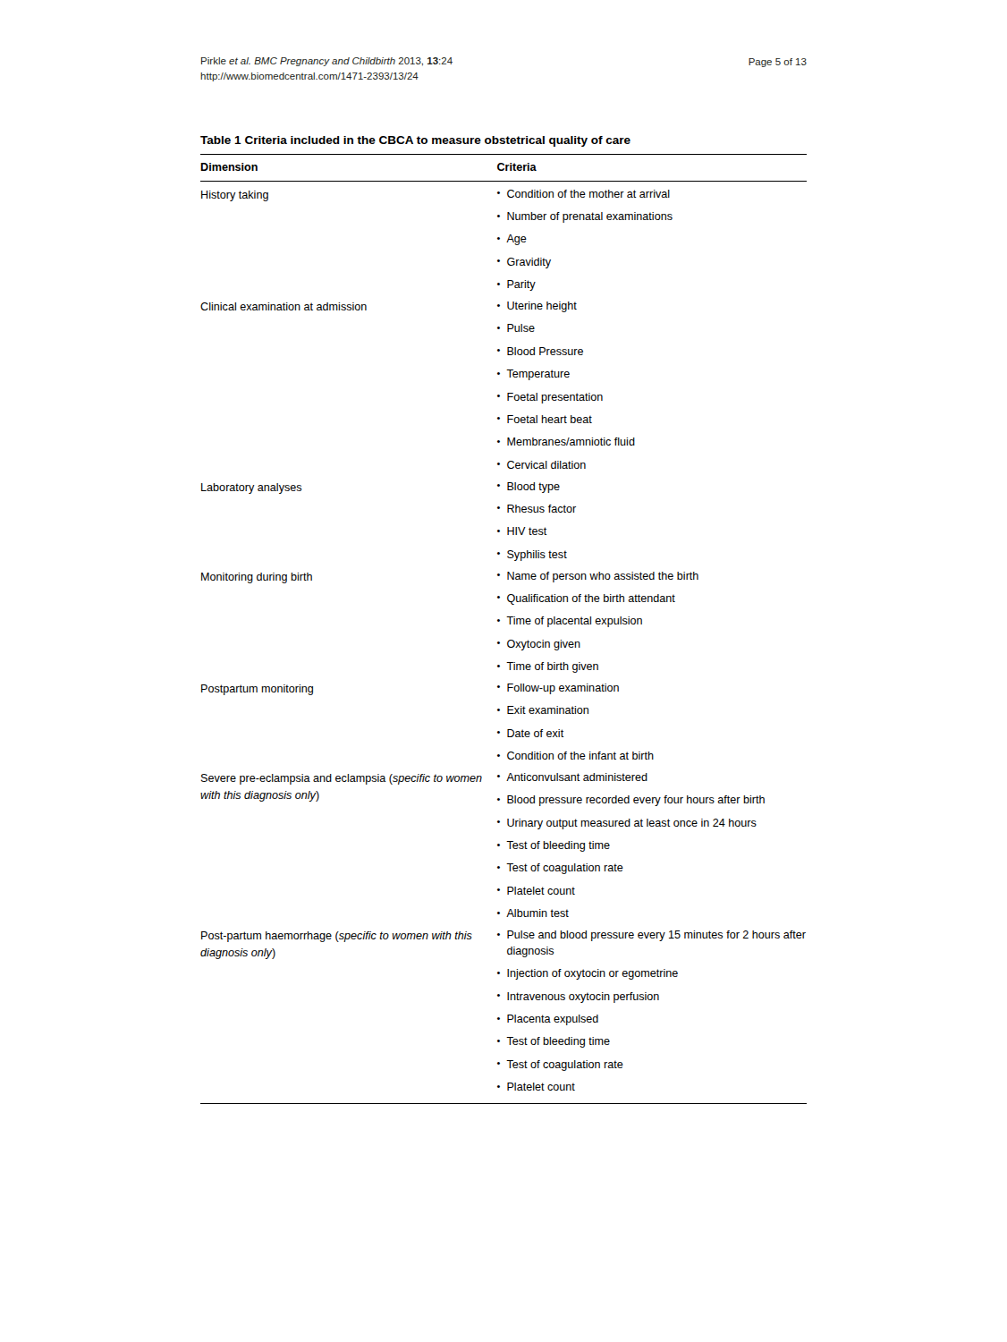Pirkle et al. BMC Pregnancy and Childbirth 2013, 13:24 http://www.biomedcentral.com/1471-2393/13/24
Page 5 of 13
Table 1 Criteria included in the CBCA to measure obstetrical quality of care
| Dimension | Criteria |
| --- | --- |
| History taking | Condition of the mother at arrival Number of prenatal examinations Age Gravidity Parity |
| Clinical examination at admission | Uterine height Pulse Blood Pressure Temperature Foetal presentation Foetal heart beat Membranes/amniotic fluid Cervical dilation |
| Laboratory analyses | Blood type Rhesus factor HIV test Syphilis test |
| Monitoring during birth | Name of person who assisted the birth Qualification of the birth attendant Time of placental expulsion Oxytocin given Time of birth given |
| Postpartum monitoring | Follow-up examination Exit examination Date of exit Condition of the infant at birth |
| Severe pre-eclampsia and eclampsia ( specific to women with this diagnosis only ) | Anticonvulsant administered Blood pressure recorded every four hours after birth Urinary output measured at least once in 24 hours Test of bleeding time Test of coagulation rate Platelet count Albumin test |
| Post-partum haemorrhage ( specific to women with this diagnosis only ) | Pulse and blood pressure every 15 minutes for 2 hours after diagnosis Injection of oxytocin or egometrine Intravenous oxytocin perfusion Placenta expulsed Test of bleeding time Test of coagulation rate Platelet count |